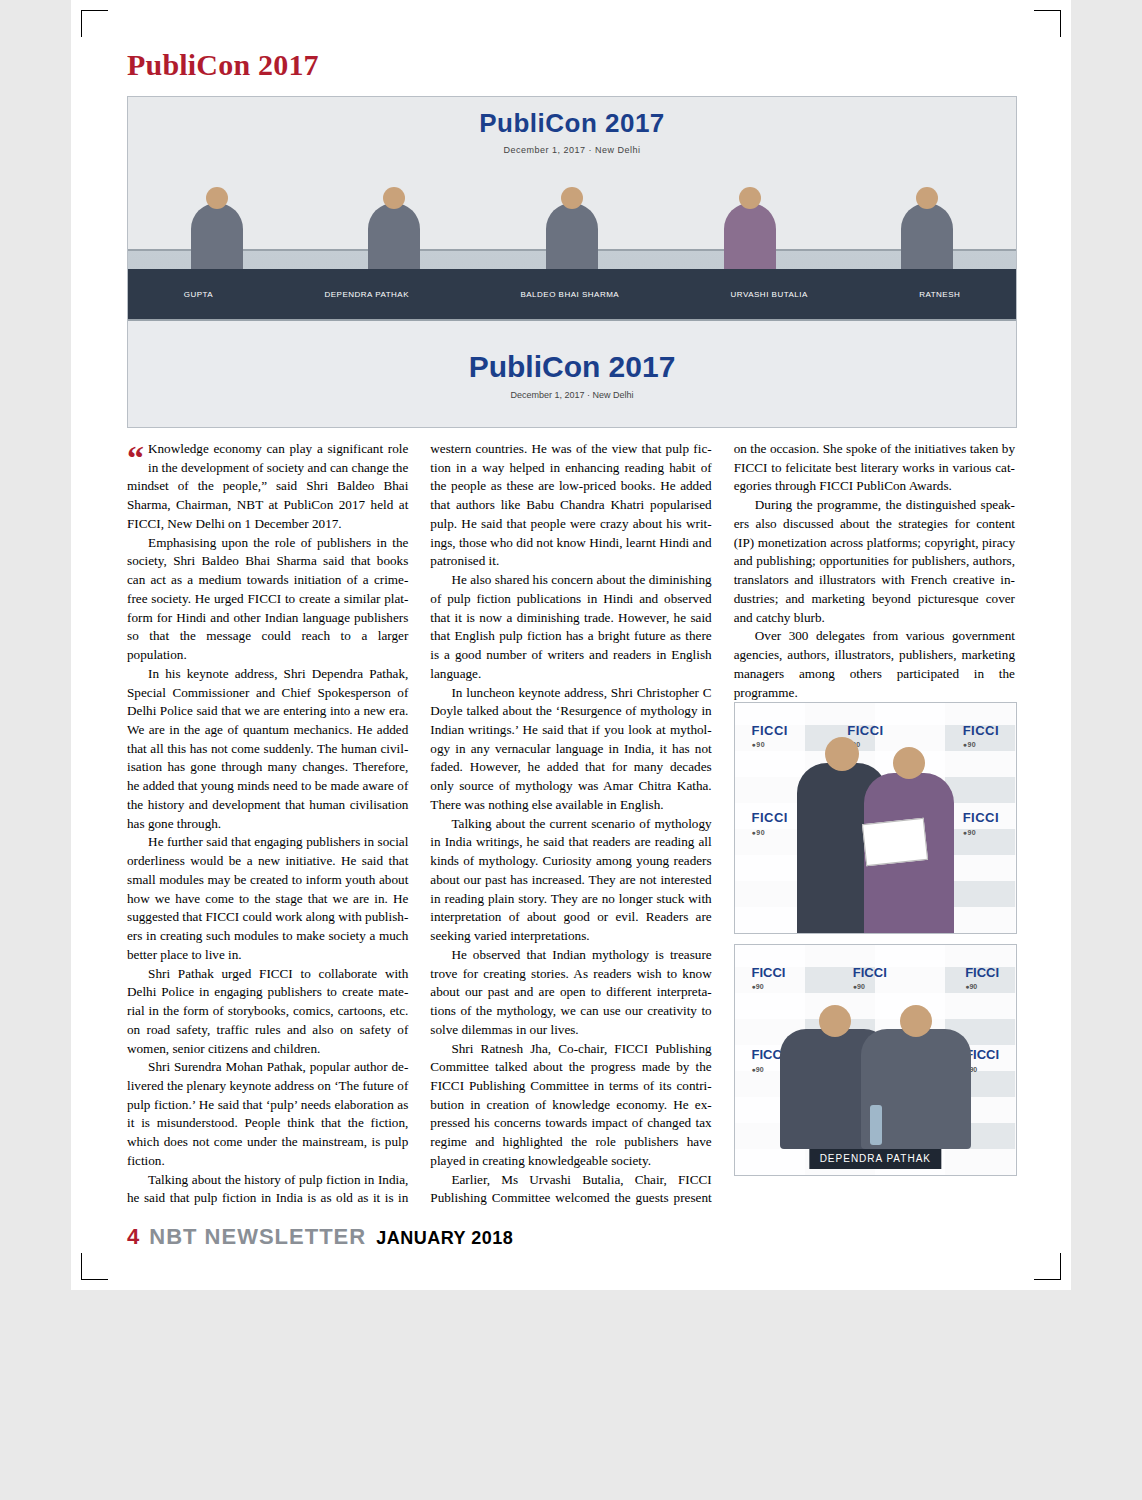PubliCon 2017
PubliCon 2017December 1, 2017 · New Delhi
GUPTA DEPENDRA PATHAK BALDEO BHAI SHARMA URVASHI BUTALIA RATNESH
PubliCon 2017December 1, 2017 · New Delhi
“Knowledge economy can play a significant role in the development of society and can change the mindset of the people,” said Shri Baldeo Bhai Sharma, Chairman, NBT at PubliCon 2017 held at FICCI, New Delhi on 1 December 2017.
Emphasising upon the role of publishers in the society, Shri Baldeo Bhai Sharma said that books can act as a medium towards initiation of a crime-free society. He urged FICCI to create a similar platform for Hindi and other Indian language publishers so that the message could reach to a larger population.
In his keynote address, Shri Dependra Pathak, Special Commissioner and Chief Spokesperson of Delhi Police said that we are entering into a new era. We are in the age of quantum mechanics. He added that all this has not come suddenly. The human civilisation has gone through many changes. Therefore, he added that young minds need to be made aware of the history and development that human civilisation has gone through.
He further said that engaging publishers in social orderliness would be a new initiative. He said that small modules may be created to inform youth about how we have come to the stage that we are in. He suggested that FICCI could work along with publishers in creating such modules to make society a much better place to live in.
Shri Pathak urged FICCI to collaborate with Delhi Police in engaging publishers to create material in the form of storybooks, comics, cartoons, etc. on road safety, traffic rules and also on safety of women, senior citizens and children.
Shri Surendra Mohan Pathak, popular author delivered the plenary keynote address on ‘The future of pulp fiction.’ He said that ‘pulp’ needs elaboration as it is misunderstood. People think that the fiction, which does not come under the mainstream, is pulp fiction.
Talking about the history of pulp fiction in India, he said that pulp fiction in India is as old as it is in western countries. He was of the view that pulp fiction in a way helped in enhancing reading habit of the people as these are low-priced books. He added that authors like Babu Chandra Khatri popularised pulp. He said that people were crazy about his writings, those who did not know Hindi, learnt Hindi and patronised it.
He also shared his concern about the diminishing of pulp fiction publications in Hindi and observed that it is now a diminishing trade. However, he said that English pulp fiction has a bright future as there is a good number of writers and readers in English language.
In luncheon keynote address, Shri Christopher C Doyle talked about the ‘Resurgence of mythology in Indian writings.’ He said that if you look at mythology in any vernacular language in India, it has not faded. However, he added that for many decades only source of mythology was Amar Chitra Katha. There was nothing else available in English.
Talking about the current scenario of mythology in India writings, he said that readers are reading all kinds of mythology. Curiosity among young readers about our past has increased. They are not interested in reading plain story. They are no longer stuck with interpretation of about good or evil. Readers are seeking varied interpretations.
He observed that Indian mythology is treasure trove for creating stories. As readers wish to know about our past and are open to different interpretations of the mythology, we can use our creativity to solve dilemmas in our lives.
Shri Ratnesh Jha, Co-chair, FICCI Publishing Committee talked about the progress made by the FICCI Publishing Committee in terms of its contribution in creation of knowledge economy. He expressed his concerns towards impact of changed tax regime and highlighted the role publishers have played in creating knowledgeable society.
Earlier, Ms Urvashi Butalia, Chair, FICCI Publishing Committee welcomed the guests present on the occasion. She spoke of the initiatives taken by FICCI to felicitate best literary works in various categories through FICCI PubliCon Awards.
During the programme, the distinguished speakers also discussed about the strategies for content (IP) monetization across platforms; copyright, piracy and publishing; opportunities for publishers, authors, translators and illustrators with French creative industries; and marketing beyond picturesque cover and catchy blurb.
Over 300 delegates from various government agencies, authors, illustrators, publishers, marketing managers among others participated in the programme.
FICCI●90
FICCI●90
FICCI●90
FICCI●90
FICCI●90
FICCI●90
FICCI●90
FICCI●90
FICCI●90
FICCI●90
DEPENDRA PATHAK
4 NBT NEWSLETTER JANUARY 2018